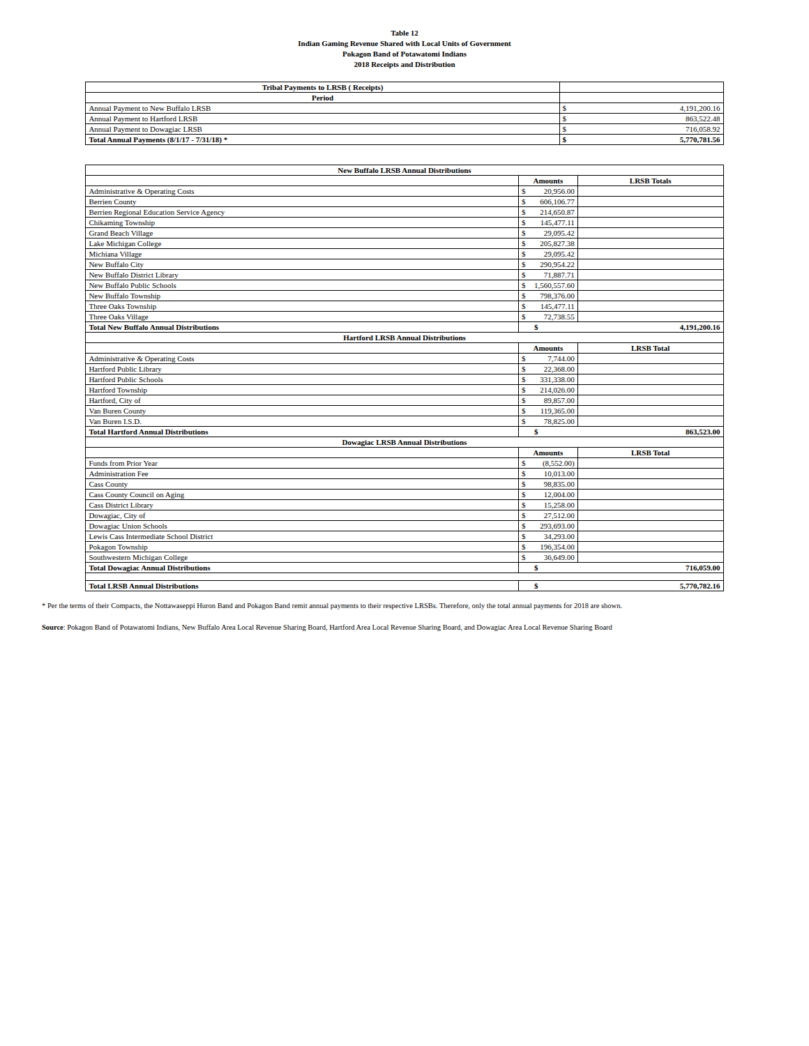Table 12
Indian Gaming Revenue Shared with Local Units of Government
Pokagon Band of Potawatomi Indians
2018 Receipts and Distribution
| Tribal Payments to LRSB ( Receipts) | | |
| Period | | |
| Annual Payment to New Buffalo LRSB | $ | 4,191,200.16 |
| Annual Payment to Hartford LRSB | $ | 863,522.48 |
| Annual Payment to Dowagiac LRSB | $ | 716,058.92 |
| Total Annual Payments (8/1/17 - 7/31/18) * | $ | 5,770,781.56 |
| New Buffalo LRSB Annual Distributions |
| | Amounts | LRSB Totals |
| Administrative & Operating Costs | $ | 20,956.00 | |
| Berrien County | $ | 606,106.77 | |
| Berrien Regional Education Service Agency | $ | 214,650.87 | |
| Chikaming Township | $ | 145,477.11 | |
| Grand Beach Village | $ | 29,095.42 | |
| Lake Michigan College | $ | 205,827.38 | |
| Michiana Village | $ | 29,095.42 | |
| New Buffalo City | $ | 290,954.22 | |
| New Buffalo District Library | $ | 71,887.71 | |
| New Buffalo Public Schools | $ | 1,560,557.60 | |
| New Buffalo Township | $ | 798,376.00 | |
| Three Oaks Township | $ | 145,477.11 | |
| Three Oaks Village | $ | 72,738.55 | |
| Total New Buffalo Annual Distributions | | $ | 4,191,200.16 |
| Hartford LRSB Annual Distributions |
| | Amounts | LRSB Total |
| Administrative & Operating Costs | $ | 7,744.00 | |
| Hartford Public Library | $ | 22,368.00 | |
| Hartford Public Schools | $ | 331,338.00 | |
| Hartford Township | $ | 214,026.00 | |
| Hartford, City of | $ | 89,857.00 | |
| Van Buren County | $ | 119,365.00 | |
| Van Buren I.S.D. | $ | 78,825.00 | |
| Total Hartford Annual Distributions | | $ | 863,523.00 |
| Dowagiac LRSB Annual Distributions |
| | Amounts | LRSB Total |
| Funds from Prior Year | $ | (8,552.00) | |
| Administration Fee | $ | 10,013.00 | |
| Cass County | $ | 98,835.00 | |
| Cass County Council on Aging | $ | 12,004.00 | |
| Cass District Library | $ | 15,258.00 | |
| Dowagiac, City of | $ | 27,512.00 | |
| Dowagiac Union Schools | $ | 293,693.00 | |
| Lewis Cass Intermediate School District | $ | 34,293.00 | |
| Pokagon Township | $ | 196,354.00 | |
| Southwestern Michigan College | $ | 36,649.00 | |
| Total Dowagiac Annual Distributions | | $ | 716,059.00 |
| Total LRSB Annual Distributions | | $ | 5,770,782.16 |
* Per the terms of their Compacts, the Nottawaseppi Huron Band and Pokagon Band remit annual payments to their respective LRSBs. Therefore, only the total annual payments for 2018 are shown.
Source: Pokagon Band of Potawatomi Indians, New Buffalo Area Local Revenue Sharing Board, Hartford Area Local Revenue Sharing Board, and Dowagiac Area Local Revenue Sharing Board